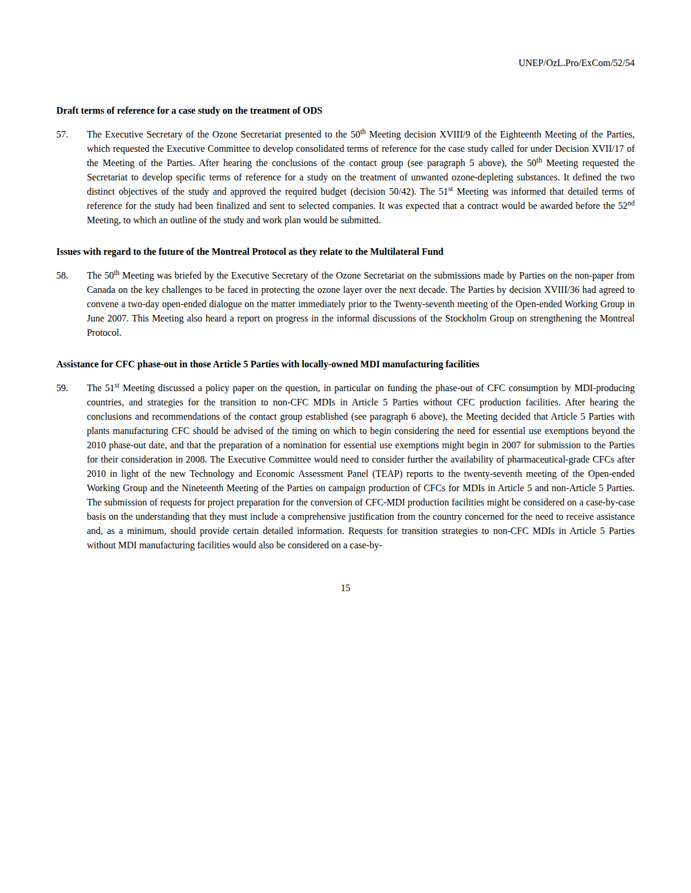UNEP/OzL.Pro/ExCom/52/54
Draft terms of reference for a case study on the treatment of ODS
57. The Executive Secretary of the Ozone Secretariat presented to the 50th Meeting decision XVIII/9 of the Eighteenth Meeting of the Parties, which requested the Executive Committee to develop consolidated terms of reference for the case study called for under Decision XVII/17 of the Meeting of the Parties. After hearing the conclusions of the contact group (see paragraph 5 above), the 50th Meeting requested the Secretariat to develop specific terms of reference for a study on the treatment of unwanted ozone-depleting substances. It defined the two distinct objectives of the study and approved the required budget (decision 50/42). The 51st Meeting was informed that detailed terms of reference for the study had been finalized and sent to selected companies. It was expected that a contract would be awarded before the 52nd Meeting, to which an outline of the study and work plan would be submitted.
Issues with regard to the future of the Montreal Protocol as they relate to the Multilateral Fund
58. The 50th Meeting was briefed by the Executive Secretary of the Ozone Secretariat on the submissions made by Parties on the non-paper from Canada on the key challenges to be faced in protecting the ozone layer over the next decade. The Parties by decision XVIII/36 had agreed to convene a two-day open-ended dialogue on the matter immediately prior to the Twenty-seventh meeting of the Open-ended Working Group in June 2007. This Meeting also heard a report on progress in the informal discussions of the Stockholm Group on strengthening the Montreal Protocol.
Assistance for CFC phase-out in those Article 5 Parties with locally-owned MDI manufacturing facilities
59. The 51st Meeting discussed a policy paper on the question, in particular on funding the phase-out of CFC consumption by MDI-producing countries, and strategies for the transition to non-CFC MDIs in Article 5 Parties without CFC production facilities. After hearing the conclusions and recommendations of the contact group established (see paragraph 6 above), the Meeting decided that Article 5 Parties with plants manufacturing CFC should be advised of the timing on which to begin considering the need for essential use exemptions beyond the 2010 phase-out date, and that the preparation of a nomination for essential use exemptions might begin in 2007 for submission to the Parties for their consideration in 2008. The Executive Committee would need to consider further the availability of pharmaceutical-grade CFCs after 2010 in light of the new Technology and Economic Assessment Panel (TEAP) reports to the twenty-seventh meeting of the Open-ended Working Group and the Nineteenth Meeting of the Parties on campaign production of CFCs for MDIs in Article 5 and non-Article 5 Parties. The submission of requests for project preparation for the conversion of CFC-MDI production facilities might be considered on a case-by-case basis on the understanding that they must include a comprehensive justification from the country concerned for the need to receive assistance and, as a minimum, should provide certain detailed information. Requests for transition strategies to non-CFC MDIs in Article 5 Parties without MDI manufacturing facilities would also be considered on a case-by-
15